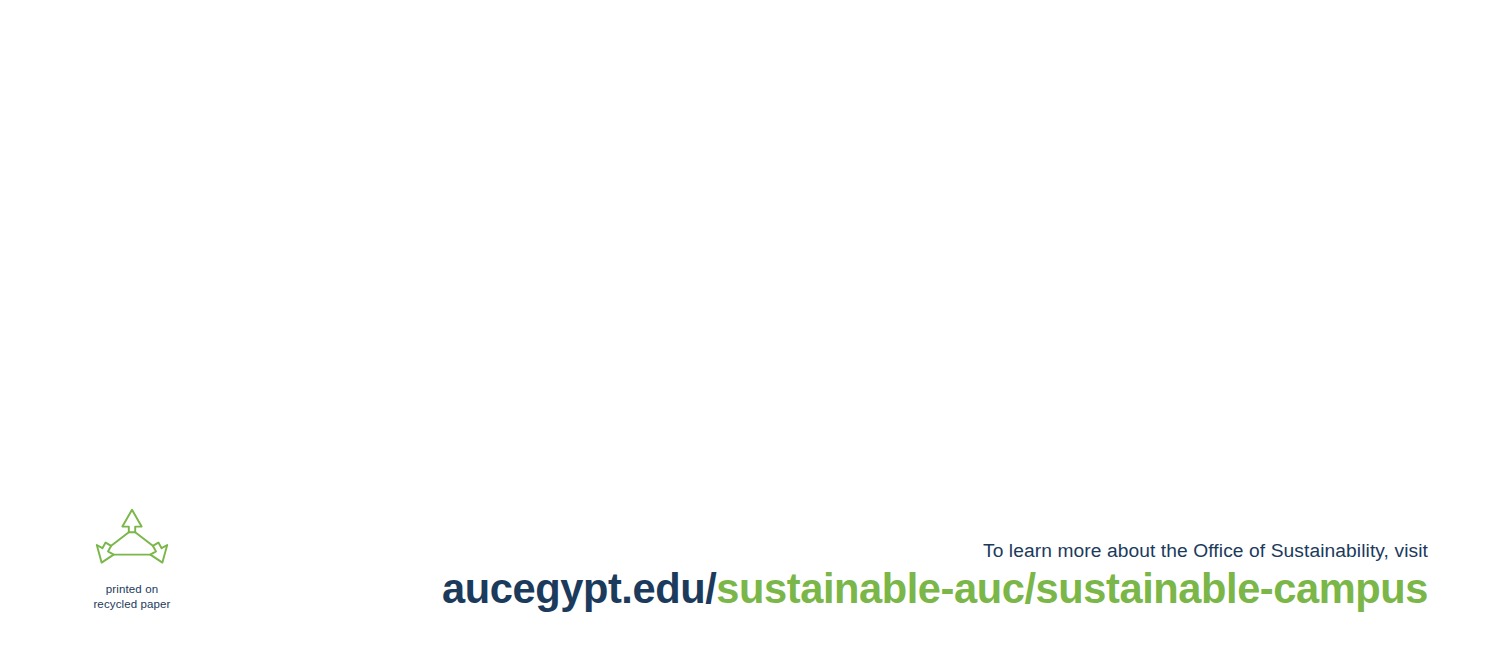printed on
recycled paper
To learn more about the Office of Sustainability, visit
aucegypt.edu/sustainable-auc/sustainable-campus